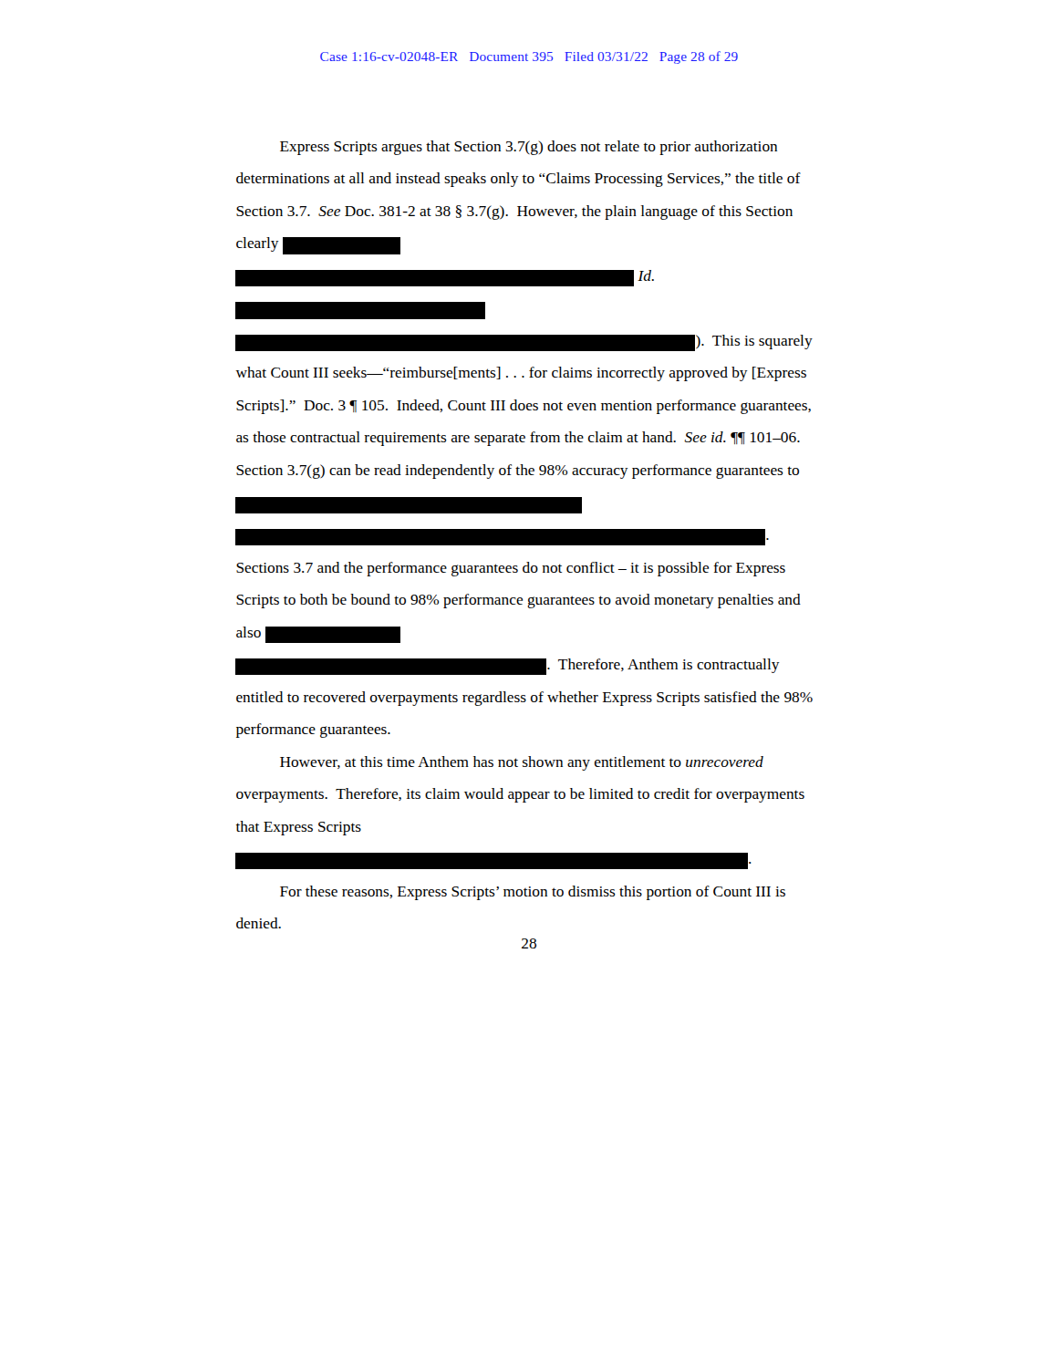Case 1:16-cv-02048-ER Document 395 Filed 03/31/22 Page 28 of 29
Express Scripts argues that Section 3.7(g) does not relate to prior authorization determinations at all and instead speaks only to “Claims Processing Services,” the title of Section 3.7. See Doc. 381-2 at 38 § 3.7(g). However, the plain language of this Section clearly
Id.
). This is squarely what Count III seeks—“reimburse[ments] . . . for claims incorrectly approved by [Express Scripts].” Doc. 3 ¶ 105. Indeed, Count III does not even mention performance guarantees, as those contractual requirements are separate from the claim at hand. See id. ¶¶ 101–06. Section 3.7(g) can be read independently of the 98% accuracy performance guarantees to
. Sections 3.7 and the performance guarantees do not conflict – it is possible for Express Scripts to both be bound to 98% performance guarantees to avoid monetary penalties and also
. Therefore, Anthem is contractually entitled to recovered overpayments regardless of whether Express Scripts satisfied the 98% performance guarantees.
However, at this time Anthem has not shown any entitlement to unrecovered overpayments. Therefore, its claim would appear to be limited to credit for overpayments that Express Scripts
.
For these reasons, Express Scripts’ motion to dismiss this portion of Count III is denied.
28